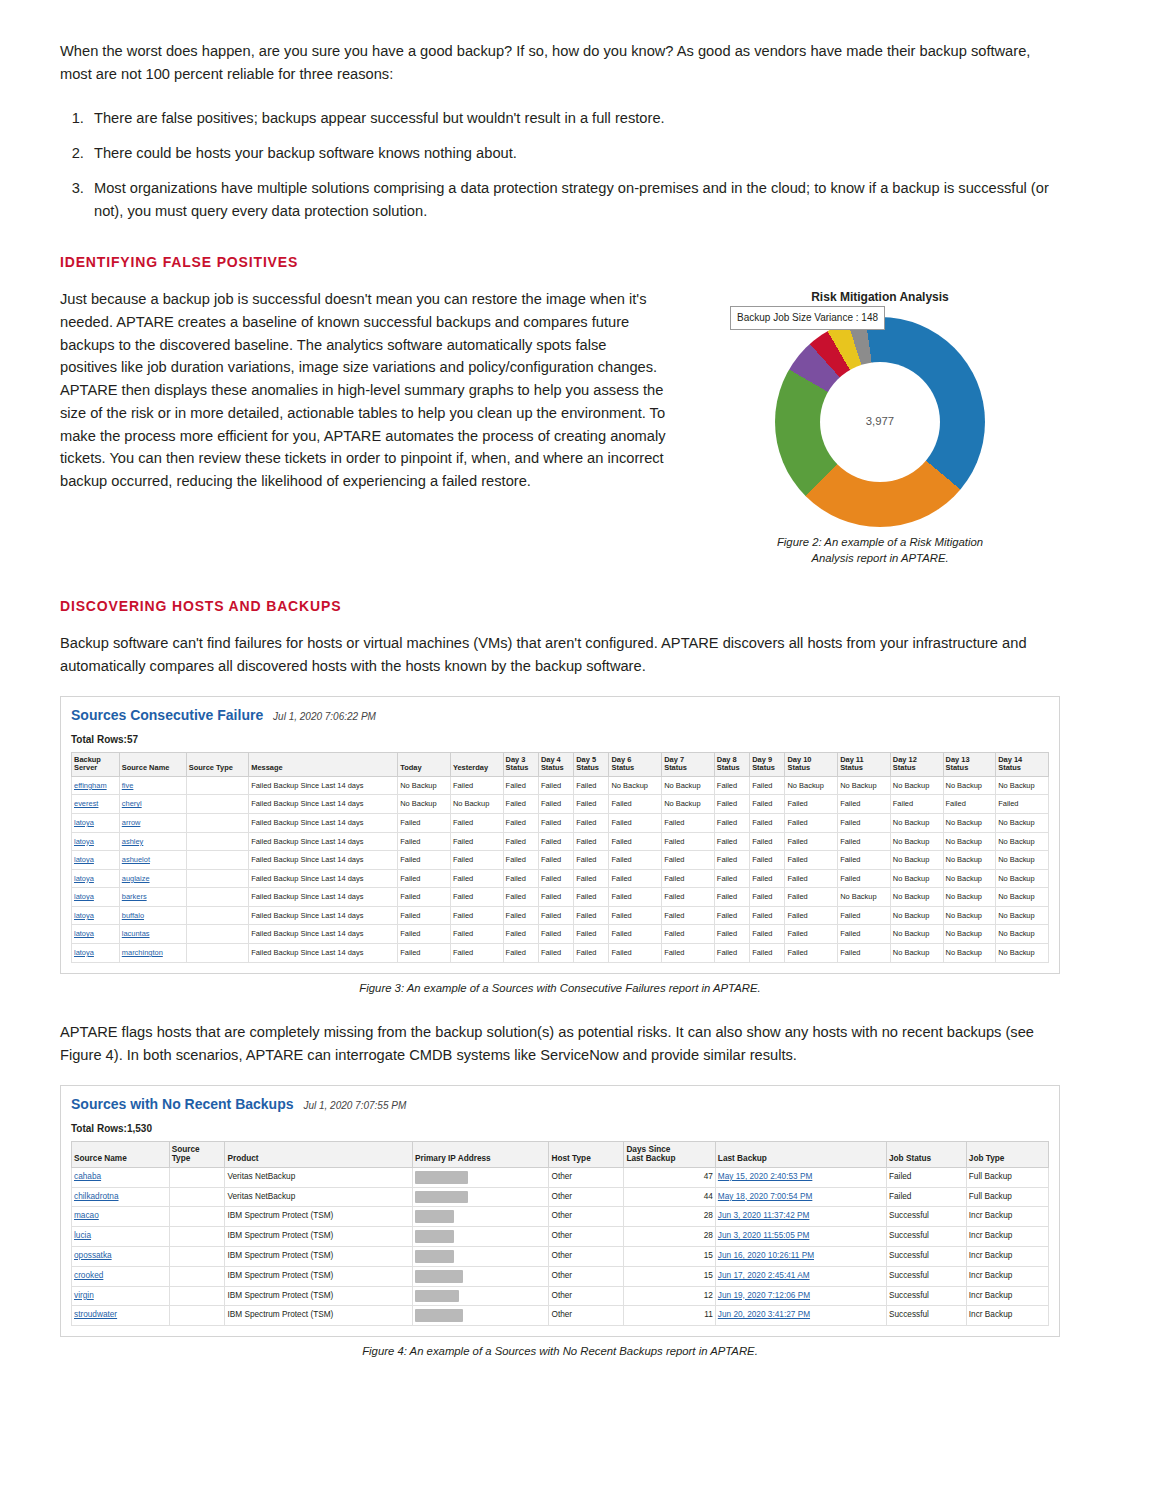When the worst does happen, are you sure you have a good backup? If so, how do you know? As good as vendors have made their backup software, most are not 100 percent reliable for three reasons:
There are false positives; backups appear successful but wouldn't result in a full restore.
There could be hosts your backup software knows nothing about.
Most organizations have multiple solutions comprising a data protection strategy on-premises and in the cloud; to know if a backup is successful (or not), you must query every data protection solution.
Identifying False Positives
Just because a backup job is successful doesn't mean you can restore the image when it's needed. APTARE creates a baseline of known successful backups and compares future backups to the discovered baseline. The analytics software automatically spots false positives like job duration variations, image size variations and policy/configuration changes. APTARE then displays these anomalies in high-level summary graphs to help you assess the size of the risk or in more detailed, actionable tables to help you clean up the environment. To make the process more efficient for you, APTARE automates the process of creating anomaly tickets. You can then review these tickets in order to pinpoint if, when, and where an incorrect backup occurred, reducing the likelihood of experiencing a failed restore.
Risk Mitigation Analysis
Backup Job Size Variance : 148
Figure 2: An example of a Risk Mitigation
Analysis report in APTARE.
Discovering Hosts and Backups
Backup software can't find failures for hosts or virtual machines (VMs) that aren't configured. APTARE discovers all hosts from your infrastructure and automatically compares all discovered hosts with the hosts known by the backup software.
Sources Consecutive Failure Jul 1, 2020 7:06:22 PM
Total Rows:57
| Backup Server | Source Name | Source Type | Message | Today | Yesterday | Day 3 Status | Day 4 Status | Day 5 Status | Day 6 Status | Day 7 Status | Day 8 Status | Day 9 Status | Day 10 Status | Day 11 Status | Day 12 Status | Day 13 Status | Day 14 Status |
| --- | --- | --- | --- | --- | --- | --- | --- | --- | --- | --- | --- | --- | --- | --- | --- | --- | --- |
| effingham | five | | Failed Backup Since Last 14 days | No Backup | Failed | Failed | Failed | Failed | No Backup | No Backup | Failed | Failed | No Backup | No Backup | No Backup | No Backup | No Backup |
| everest | cheryl | | Failed Backup Since Last 14 days | No Backup | No Backup | Failed | Failed | Failed | Failed | No Backup | Failed | Failed | Failed | Failed | Failed | Failed | Failed |
| latoya | arrow | | Failed Backup Since Last 14 days | Failed | Failed | Failed | Failed | Failed | Failed | Failed | Failed | Failed | Failed | Failed | No Backup | No Backup | No Backup |
| latoya | ashley | | Failed Backup Since Last 14 days | Failed | Failed | Failed | Failed | Failed | Failed | Failed | Failed | Failed | Failed | Failed | No Backup | No Backup | No Backup |
| latoya | ashuelot | | Failed Backup Since Last 14 days | Failed | Failed | Failed | Failed | Failed | Failed | Failed | Failed | Failed | Failed | Failed | No Backup | No Backup | No Backup |
| latoya | auglaize | | Failed Backup Since Last 14 days | Failed | Failed | Failed | Failed | Failed | Failed | Failed | Failed | Failed | Failed | Failed | No Backup | No Backup | No Backup |
| latoya | barkers | | Failed Backup Since Last 14 days | Failed | Failed | Failed | Failed | Failed | Failed | Failed | Failed | Failed | Failed | No Backup | No Backup | No Backup | No Backup |
| latoya | buffalo | | Failed Backup Since Last 14 days | Failed | Failed | Failed | Failed | Failed | Failed | Failed | Failed | Failed | Failed | Failed | No Backup | No Backup | No Backup |
| latoya | lacuntas | | Failed Backup Since Last 14 days | Failed | Failed | Failed | Failed | Failed | Failed | Failed | Failed | Failed | Failed | Failed | No Backup | No Backup | No Backup |
| latoya | marchington | | Failed Backup Since Last 14 days | Failed | Failed | Failed | Failed | Failed | Failed | Failed | Failed | Failed | Failed | Failed | No Backup | No Backup | No Backup |
Figure 3: An example of a Sources with Consecutive Failures report in APTARE.
APTARE flags hosts that are completely missing from the backup solution(s) as potential risks. It can also show any hosts with no recent backups (see Figure 4). In both scenarios, APTARE can interrogate CMDB systems like ServiceNow and provide similar results.
Sources with No Recent Backups Jul 1, 2020 7:07:55 PM
Total Rows:1,530
| Source Name | Source Type | Product | Primary IP Address | Host Type | Days Since Last Backup | Last Backup | Job Status | Job Type |
| --- | --- | --- | --- | --- | --- | --- | --- | --- |
| cahaba | | Veritas NetBackup | 107.266.7.100 | Other | 47 | May 15, 2020 2:40:53 PM | Failed | Full Backup |
| chilkadrotna | | Veritas NetBackup | 107.266.22.32 | Other | 44 | May 18, 2020 7:00:54 PM | Failed | Full Backup |
| macao | | IBM Spectrum Protect (TSM) | 10.20.6.30 | Other | 28 | Jun 3, 2020 11:37:42 PM | Successful | Incr Backup |
| lucia | | IBM Spectrum Protect (TSM) | 10.20.6.30 | Other | 28 | Jun 3, 2020 11:55:05 PM | Successful | Incr Backup |
| opossatka | | IBM Spectrum Protect (TSM) | 10.20.6.30 | Other | 15 | Jun 16, 2020 10:26:11 PM | Successful | Incr Backup |
| crooked | | IBM Spectrum Protect (TSM) | 172.16.6.128 | Other | 15 | Jun 17, 2020 2:45:41 AM | Successful | Incr Backup |
| virgin | | IBM Spectrum Protect (TSM) | 10.20.35.44 | Other | 12 | Jun 19, 2020 7:12:06 PM | Successful | Incr Backup |
| stroudwater | | IBM Spectrum Protect (TSM) | 10.20.35.188 | Other | 11 | Jun 20, 2020 3:41:27 PM | Successful | Incr Backup |
Figure 4: An example of a Sources with No Recent Backups report in APTARE.